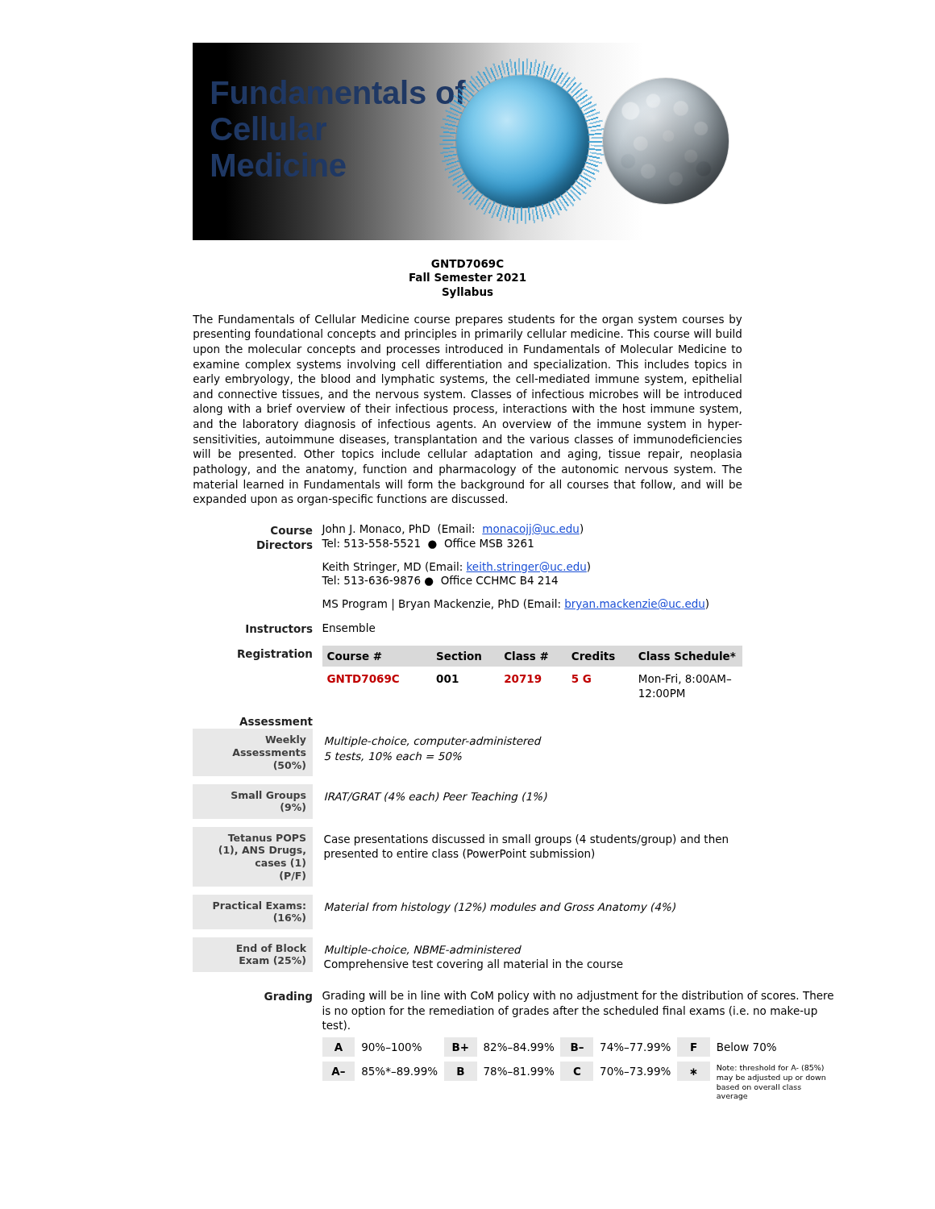Fundamentals of Cellular Medicine
GNTD7069C
Fall Semester 2021
Syllabus
The Fundamentals of Cellular Medicine course prepares students for the organ system courses by presenting foundational concepts and principles in primarily cellular medicine. This course will build upon the molecular concepts and processes introduced in Fundamentals of Molecular Medicine to examine complex systems involving cell differentiation and specialization. This includes topics in early embryology, the blood and lymphatic systems, the cell-mediated immune system, epithelial and connective tissues, and the nervous system. Classes of infectious microbes will be introduced along with a brief overview of their infectious process, interactions with the host immune system, and the laboratory diagnosis of infectious agents. An overview of the immune system in hyper-sensitivities, autoimmune diseases, transplantation and the various classes of immunodeficiencies will be presented. Other topics include cellular adaptation and aging, tissue repair, neoplasia pathology, and the anatomy, function and pharmacology of the autonomic nervous system. The material learned in Fundamentals will form the background for all courses that follow, and will be expanded upon as organ-specific functions are discussed.
Course
Directors
John J. Monaco, PhD (Email: monacojj@uc.edu)
Tel: 513-558-5521 ● Office MSB 3261
Keith Stringer, MD (Email: keith.stringer@uc.edu)
Tel: 513-636-9876 ● Office CCHMC B4 214
MS Program | Bryan Mackenzie, PhD (Email: bryan.mackenzie@uc.edu)
Instructors
Ensemble
Registration
| Course # | Section | Class # | Credits | Class Schedule* |
| --- | --- | --- | --- | --- |
| GNTD7069C | 001 | 20719 | 5 G | Mon-Fri, 8:00AM–12:00PM |
Assessment
Weekly
Assessments
(50%)
Multiple-choice, computer-administered
5 tests, 10% each = 50%
Small Groups
(9%)
IRAT/GRAT (4% each) Peer Teaching (1%)
Tetanus POPS
(1), ANS Drugs,
cases (1)
(P/F)
Case presentations discussed in small groups (4 students/group) and then presented to entire class (PowerPoint submission)
Practical Exams:
(16%)
Material from histology (12%) modules and Gross Anatomy (4%)
End of Block
Exam (25%)
Multiple-choice, NBME-administered
Comprehensive test covering all material in the course
Grading
Grading will be in line with CoM policy with no adjustment for the distribution of scores. There is no option for the remediation of grades after the scheduled final exams (i.e. no make-up test).
A
90%–100%
B+
82%–84.99%
B–
74%–77.99%
F
Below 70%
A–
85%*–89.99%
B
78%–81.99%
C
70%–73.99%
∗
Note: threshold for A- (85%) may be adjusted up or down based on overall class average